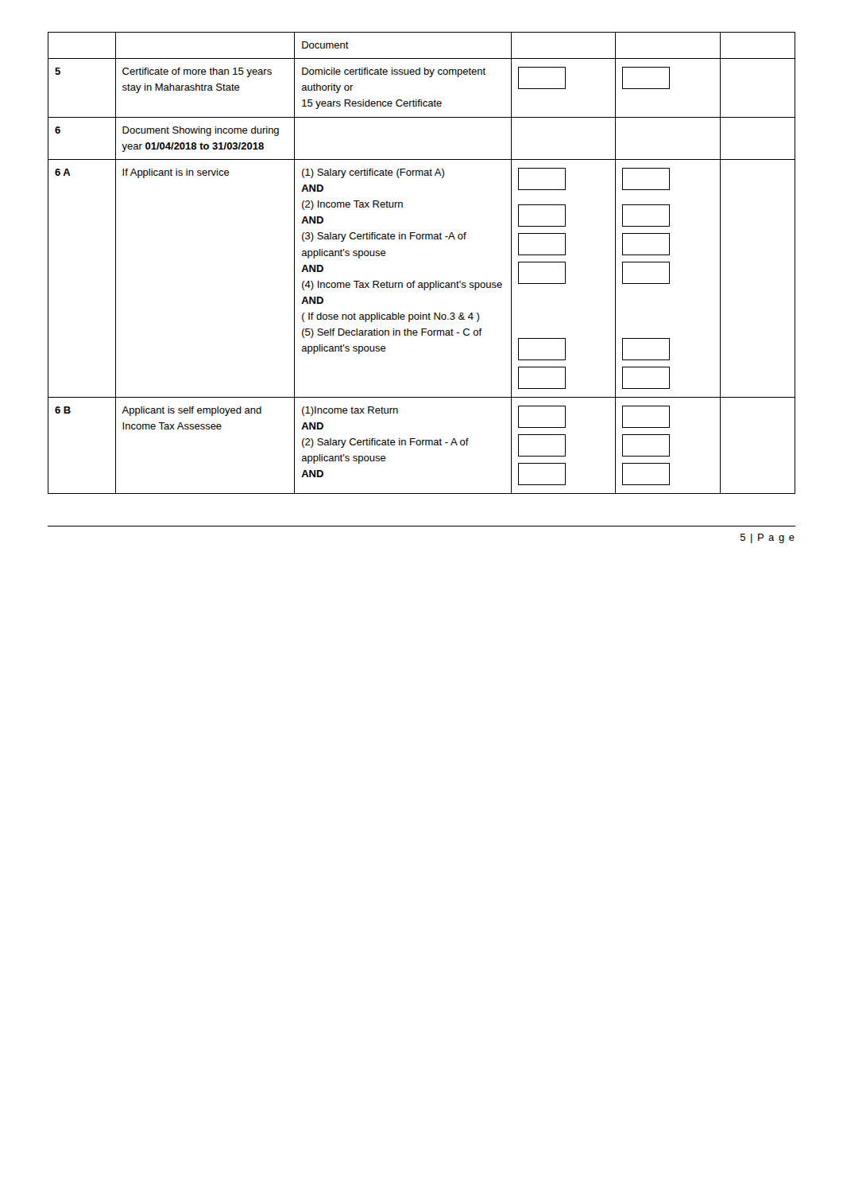| | | Document | | | |
| 5 | Certificate of more than 15 years stay in Maharashtra State | Domicile certificate issued by competent authority or 15 years Residence Certificate | | | |
| 6 | Document Showing income during year 01/04/2018 to 31/03/2018 | | | | |
| 6 A | If Applicant is in service | (1) Salary certificate (Format A) AND (2) Income Tax Return AND (3) Salary Certificate in Format -A of applicant's spouse AND (4) Income Tax Return of applicant's spouse AND ( If dose not applicable point No.3 & 4 ) (5) Self Declaration in the Format - C of applicant's spouse | | | |
| 6 B | Applicant is self employed and Income Tax Assessee | (1)Income tax Return AND (2) Salary Certificate in Format - A of applicant's spouse AND | | | |
5 | P a g e